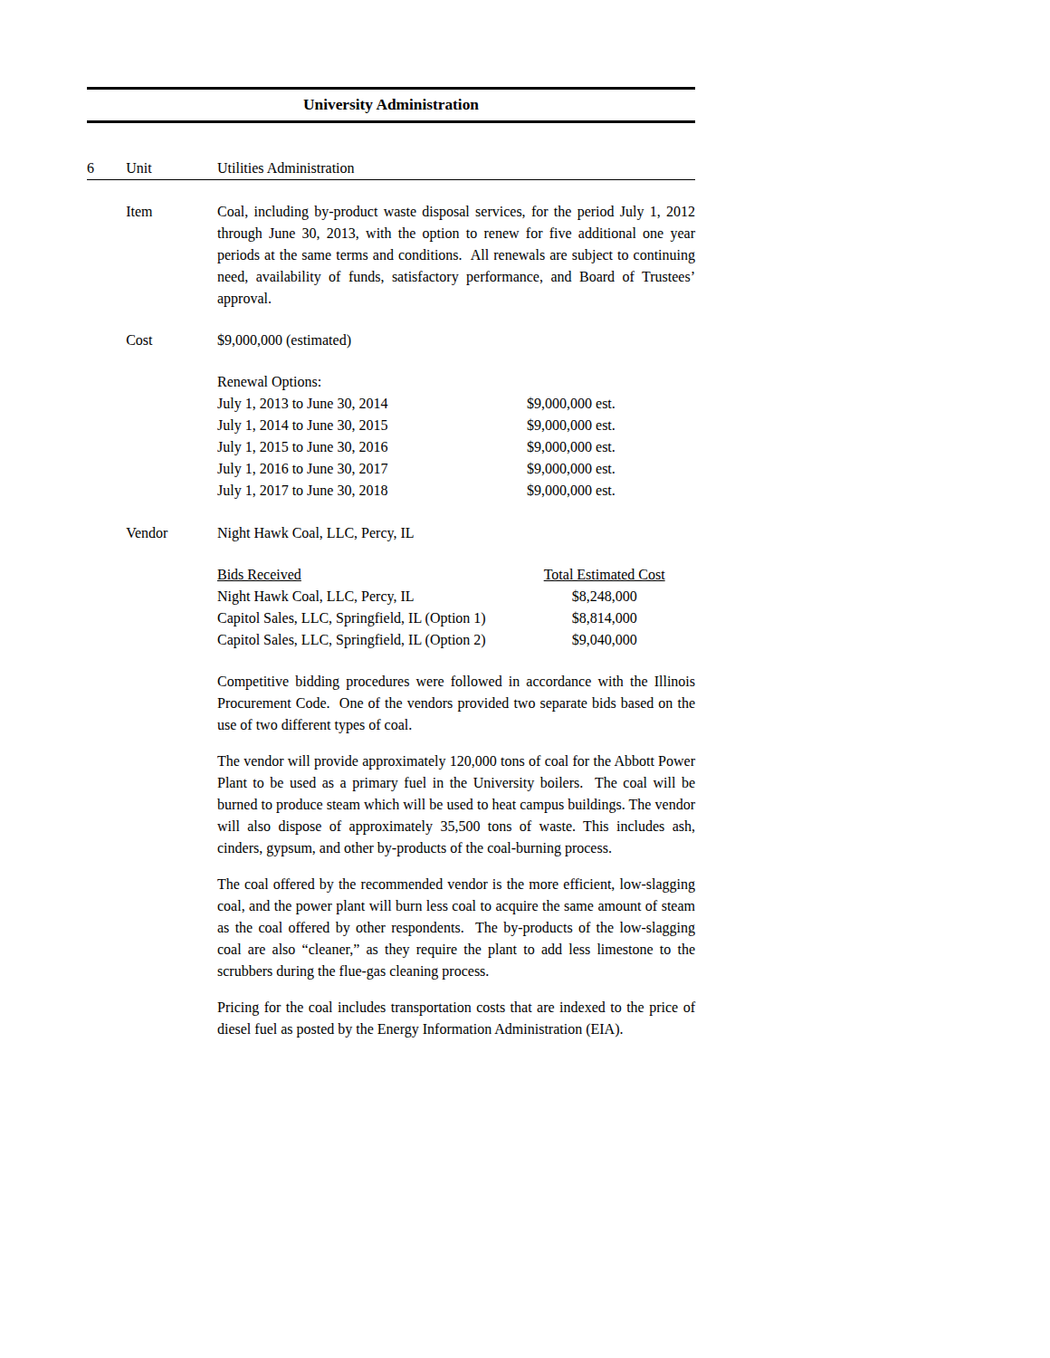University Administration
| 6 | Unit | Utilities Administration |
| | Item | Coal, including by-product waste disposal services, for the period July 1, 2012 through June 30, 2013, with the option to renew for five additional one year periods at the same terms and conditions. All renewals are subject to continuing need, availability of funds, satisfactory performance, and Board of Trustees’ approval. |
| | Cost | $9,000,000 (estimated) |
| | | Renewal Options: / July 1, 2013 to June 30, 2014 / $9,000,000 est. / / July 1, 2014 to June 30, 2015 / $9,000,000 est. / / July 1, 2015 to June 30, 2016 / $9,000,000 est. / / July 1, 2016 to June 30, 2017 / $9,000,000 est. / / July 1, 2017 to June 30, 2018 / $9,000,000 est. / |
| | Vendor | Night Hawk Coal, LLC, Percy, IL |
| | | / Bids Received / Total Estimated Cost / / Night Hawk Coal, LLC, Percy, IL / $8,248,000 / / Capitol Sales, LLC, Springfield, IL (Option 1) / $8,814,000 / / Capitol Sales, LLC, Springfield, IL (Option 2) / $9,040,000 / |
| | | Competitive bidding procedures were followed in accordance with the Illinois Procurement Code. One of the vendors provided two separate bids based on the use of two different types of coal. The vendor will provide approximately 120,000 tons of coal for the Abbott Power Plant to be used as a primary fuel in the University boilers. The coal will be burned to produce steam which will be used to heat campus buildings. The vendor will also dispose of approximately 35,500 tons of waste. This includes ash, cinders, gypsum, and other by-products of the coal-burning process. The coal offered by the recommended vendor is the more efficient, low-slagging coal, and the power plant will burn less coal to acquire the same amount of steam as the coal offered by other respondents. The by-products of the low-slagging coal are also “cleaner,” as they require the plant to add less limestone to the scrubbers during the flue-gas cleaning process. Pricing for the coal includes transportation costs that are indexed to the price of diesel fuel as posted by the Energy Information Administration (EIA). |